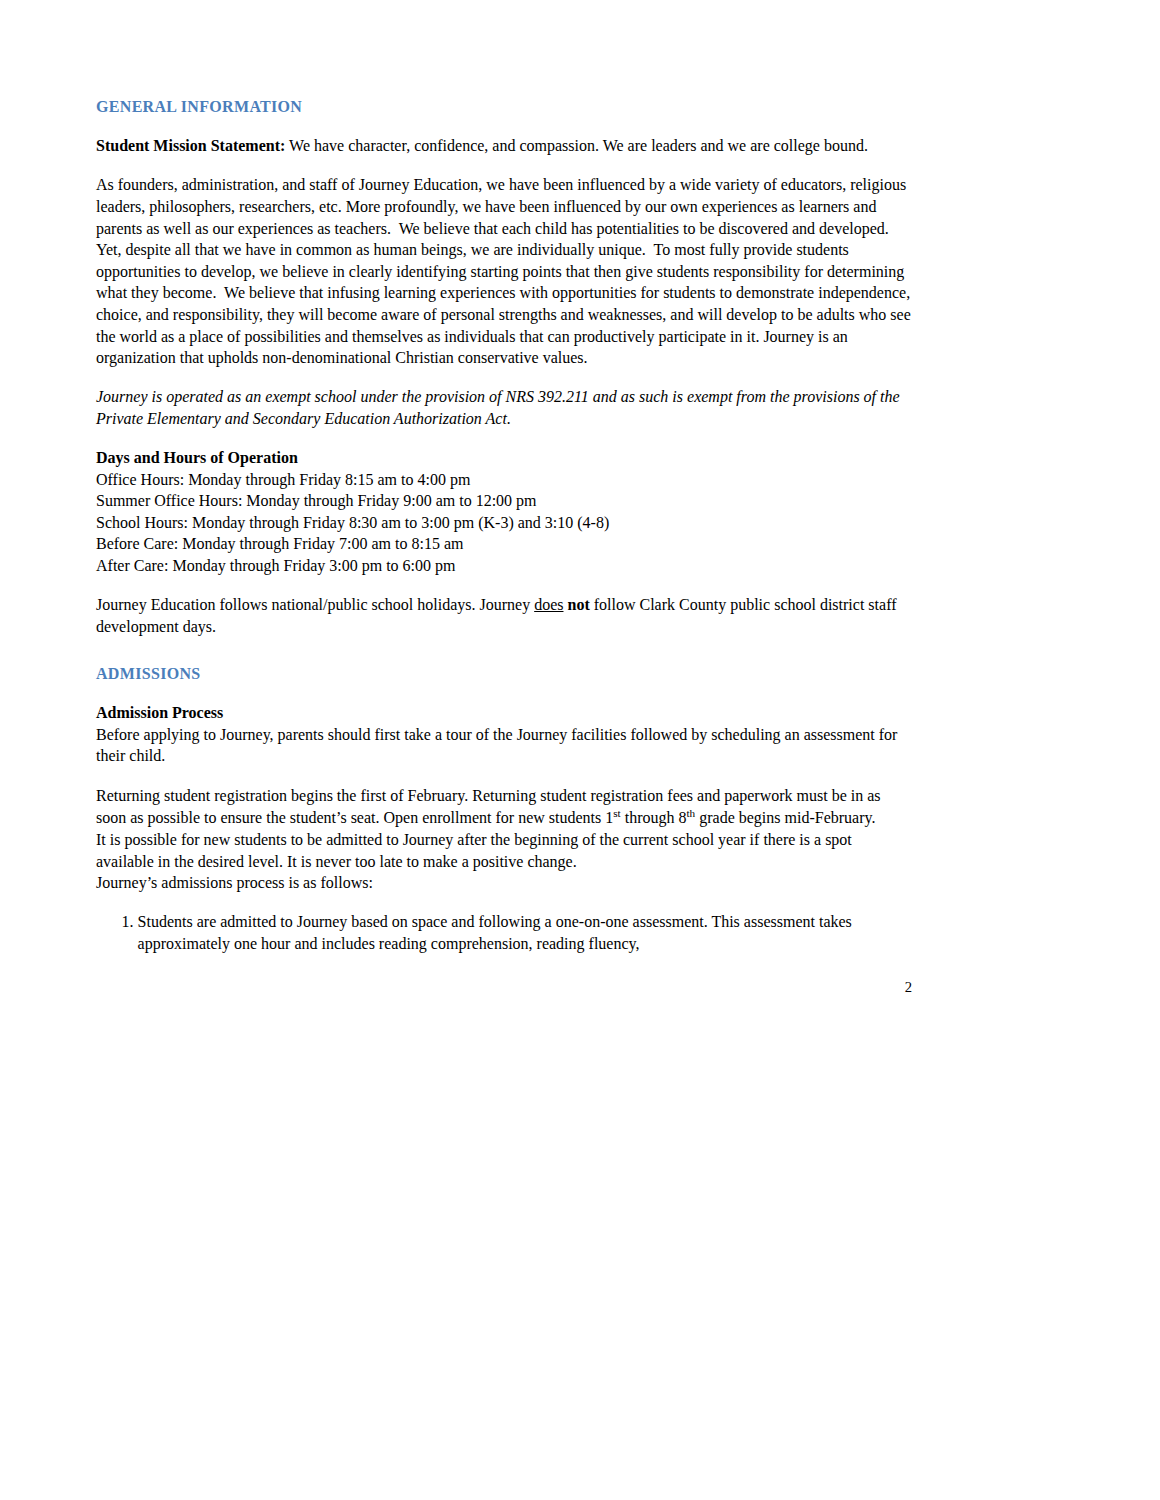GENERAL INFORMATION
Student Mission Statement: We have character, confidence, and compassion. We are leaders and we are college bound.
As founders, administration, and staff of Journey Education, we have been influenced by a wide variety of educators, religious leaders, philosophers, researchers, etc. More profoundly, we have been influenced by our own experiences as learners and parents as well as our experiences as teachers. We believe that each child has potentialities to be discovered and developed. Yet, despite all that we have in common as human beings, we are individually unique. To most fully provide students opportunities to develop, we believe in clearly identifying starting points that then give students responsibility for determining what they become. We believe that infusing learning experiences with opportunities for students to demonstrate independence, choice, and responsibility, they will become aware of personal strengths and weaknesses, and will develop to be adults who see the world as a place of possibilities and themselves as individuals that can productively participate in it. Journey is an organization that upholds non-denominational Christian conservative values.
Journey is operated as an exempt school under the provision of NRS 392.211 and as such is exempt from the provisions of the Private Elementary and Secondary Education Authorization Act.
Days and Hours of Operation
Office Hours: Monday through Friday 8:15 am to 4:00 pm Summer Office Hours: Monday through Friday 9:00 am to 12:00 pm School Hours: Monday through Friday 8:30 am to 3:00 pm (K-3) and 3:10 (4-8) Before Care: Monday through Friday 7:00 am to 8:15 am After Care: Monday through Friday 3:00 pm to 6:00 pm
Journey Education follows national/public school holidays. Journey does not follow Clark County public school district staff development days.
ADMISSIONS
Admission Process
Before applying to Journey, parents should first take a tour of the Journey facilities followed by scheduling an assessment for their child.
Returning student registration begins the first of February. Returning student registration fees and paperwork must be in as soon as possible to ensure the student’s seat. Open enrollment for new students 1st through 8th grade begins mid-February.
It is possible for new students to be admitted to Journey after the beginning of the current school year if there is a spot available in the desired level. It is never too late to make a positive change.
Journey’s admissions process is as follows:
Students are admitted to Journey based on space and following a one-on-one assessment. This assessment takes approximately one hour and includes reading comprehension, reading fluency,
2